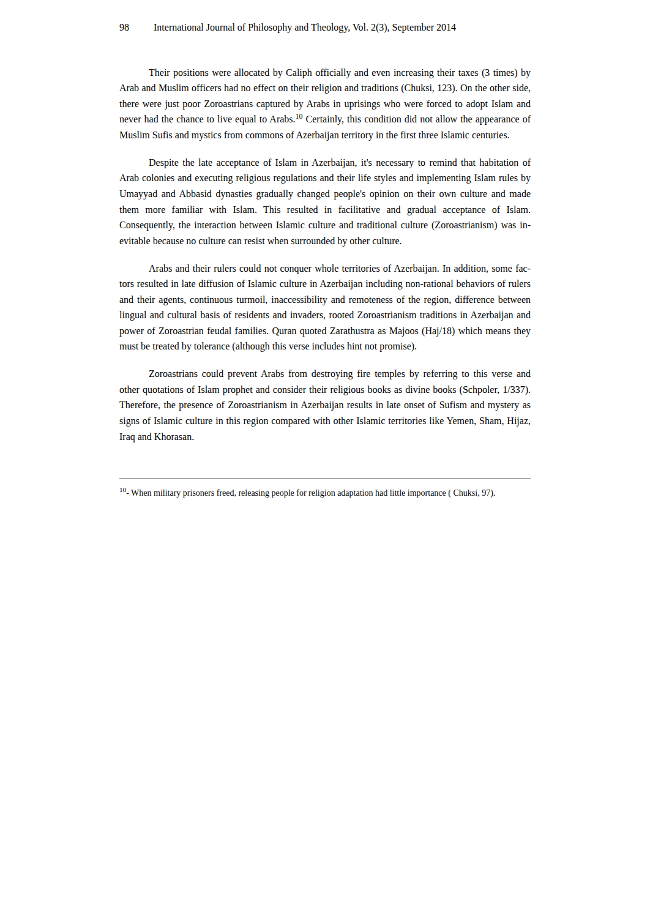98 International Journal of Philosophy and Theology, Vol. 2(3), September 2014
Their positions were allocated by Caliph officially and even increasing their taxes (3 times) by Arab and Muslim officers had no effect on their religion and traditions (Chuksi, 123). On the other side, there were just poor Zoroastrians captured by Arabs in uprisings who were forced to adopt Islam and never had the chance to live equal to Arabs.10 Certainly, this condition did not allow the appearance of Muslim Sufis and mystics from commons of Azerbaijan territory in the first three Islamic centuries.
Despite the late acceptance of Islam in Azerbaijan, it's necessary to remind that habitation of Arab colonies and executing religious regulations and their life styles and implementing Islam rules by Umayyad and Abbasid dynasties gradually changed people's opinion on their own culture and made them more familiar with Islam. This resulted in facilitative and gradual acceptance of Islam. Consequently, the interaction between Islamic culture and traditional culture (Zoroastrianism) was inevitable because no culture can resist when surrounded by other culture.
Arabs and their rulers could not conquer whole territories of Azerbaijan. In addition, some factors resulted in late diffusion of Islamic culture in Azerbaijan including non-rational behaviors of rulers and their agents, continuous turmoil, inaccessibility and remoteness of the region, difference between lingual and cultural basis of residents and invaders, rooted Zoroastrianism traditions in Azerbaijan and power of Zoroastrian feudal families. Quran quoted Zarathustra as Majoos (Haj/18) which means they must be treated by tolerance (although this verse includes hint not promise).
Zoroastrians could prevent Arabs from destroying fire temples by referring to this verse and other quotations of Islam prophet and consider their religious books as divine books (Schpoler, 1/337). Therefore, the presence of Zoroastrianism in Azerbaijan results in late onset of Sufism and mystery as signs of Islamic culture in this region compared with other Islamic territories like Yemen, Sham, Hijaz, Iraq and Khorasan.
10- When military prisoners freed, releasing people for religion adaptation had little importance ( Chuksi, 97).